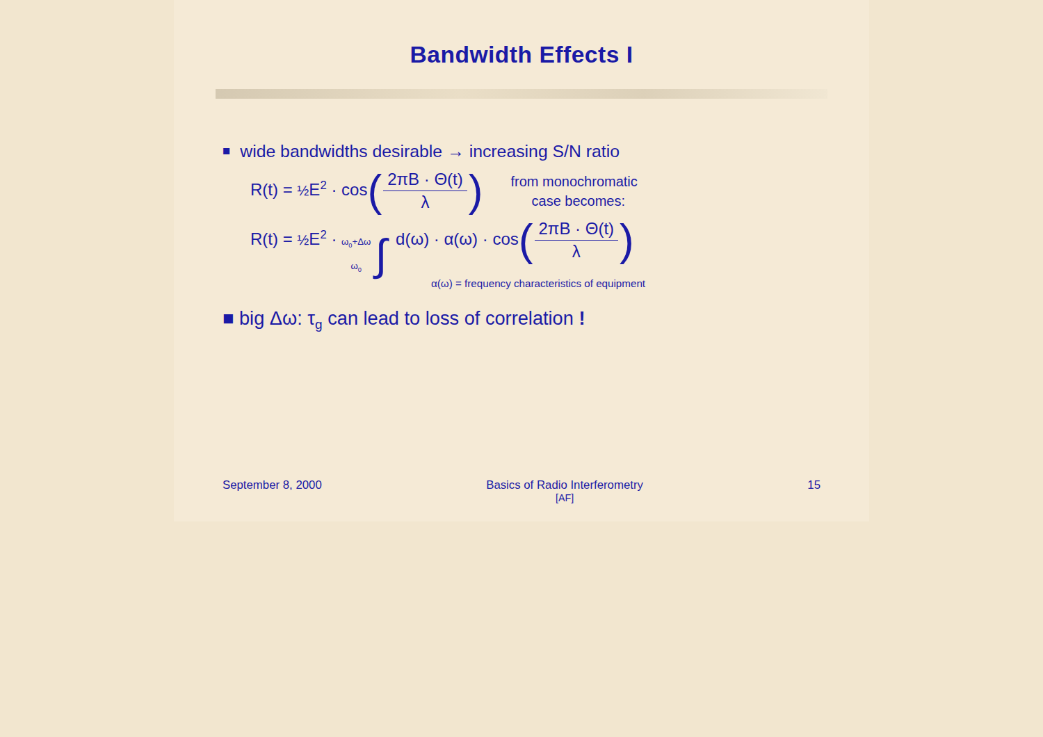Bandwidth Effects I
■wide bandwidths desirable → increasing S/N ratio
R(t) = ½E2 · cos(2πB · Θ(t) λ)
from monochromatic case becomes:
R(t) = ½E2 · ω0+Δω ω0 ∫ d(ω) · α(ω) · cos(2πB · Θ(t) λ)
α(ω) = frequency characteristics of equipment
■ big Δω: τg can lead to loss of correlation !
September 8, 2000
Basics of Radio Interferometry[AF]
15